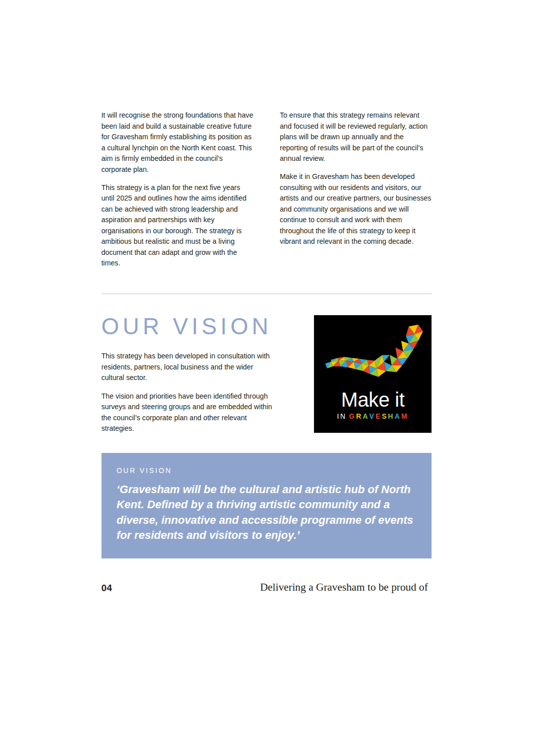It will recognise the strong foundations that have been laid and build a sustainable creative future for Gravesham firmly establishing its position as a cultural lynchpin on the North Kent coast. This aim is firmly embedded in the council’s corporate plan.
This strategy is a plan for the next five years until 2025 and outlines how the aims identified can be achieved with strong leadership and aspiration and partnerships with key organisations in our borough. The strategy is ambitious but realistic and must be a living document that can adapt and grow with the times.
To ensure that this strategy remains relevant and focused it will be reviewed regularly, action plans will be drawn up annually and the reporting of results will be part of the council’s annual review.
Make it in Gravesham has been developed consulting with our residents and visitors, our artists and our creative partners, our businesses and community organisations and we will continue to consult and work with them throughout the life of this strategy to keep it vibrant and relevant in the coming decade.
OUR VISION
This strategy has been developed in consultation with residents, partners, local business and the wider cultural sector.
The vision and priorities have been identified through surveys and steering groups and are embedded within the council’s corporate plan and other relevant strategies.
Make it
IN GRAVESHAM
OUR VISION
‘Gravesham will be the cultural and artistic hub of North Kent. Defined by a thriving artistic community and a diverse, innovative and accessible programme of events for residents and visitors to enjoy.’
04
Delivering a Gravesham to be proud of